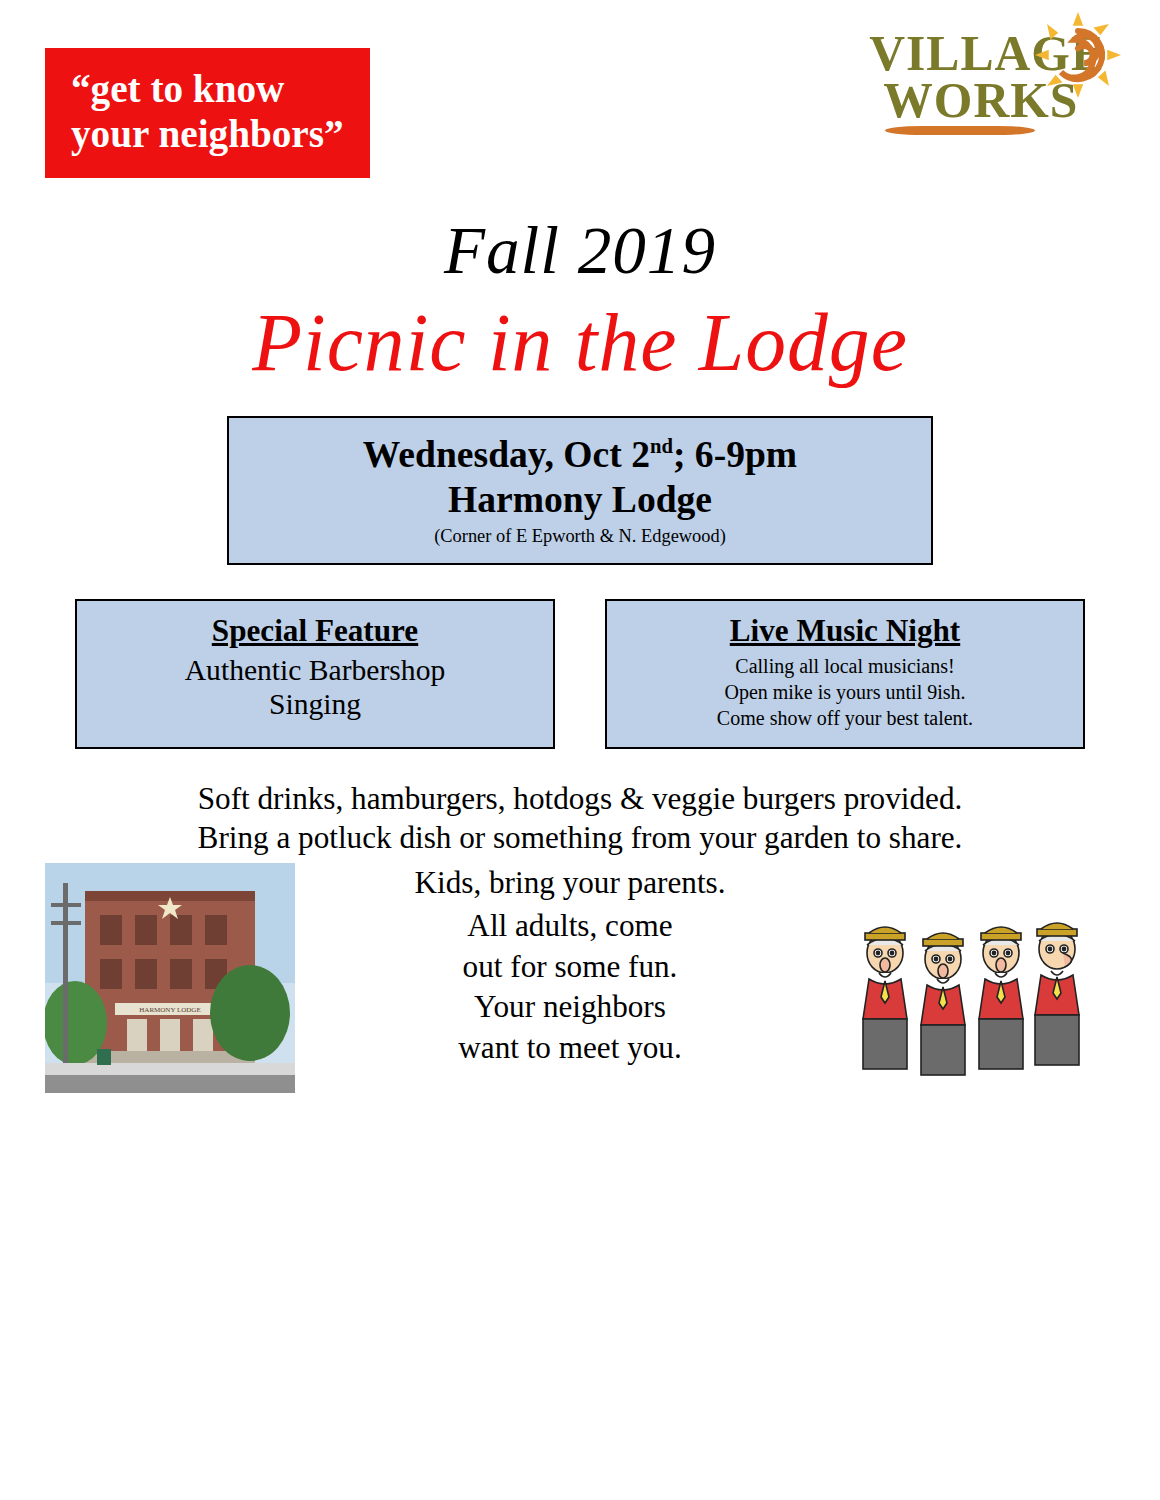“get to know
your neighbors”
VILLAGE WORKS
Fall 2019
Picnic in the Lodge
Wednesday, Oct 2nd; 6-9pm
Harmony Lodge
(Corner of E Epworth & N. Edgewood)
Special Feature
Authentic Barbershop
Singing
Live Music Night
Calling all local musicians!
Open mike is yours until 9ish.
Come show off your best talent.
Soft drinks, hamburgers, hotdogs & veggie burgers provided.
Bring a potluck dish or something from your garden to share.
HARMONY LODGE
Kids, bring your parents. All adults, come
out for some fun.
Your neighbors
want to meet you.